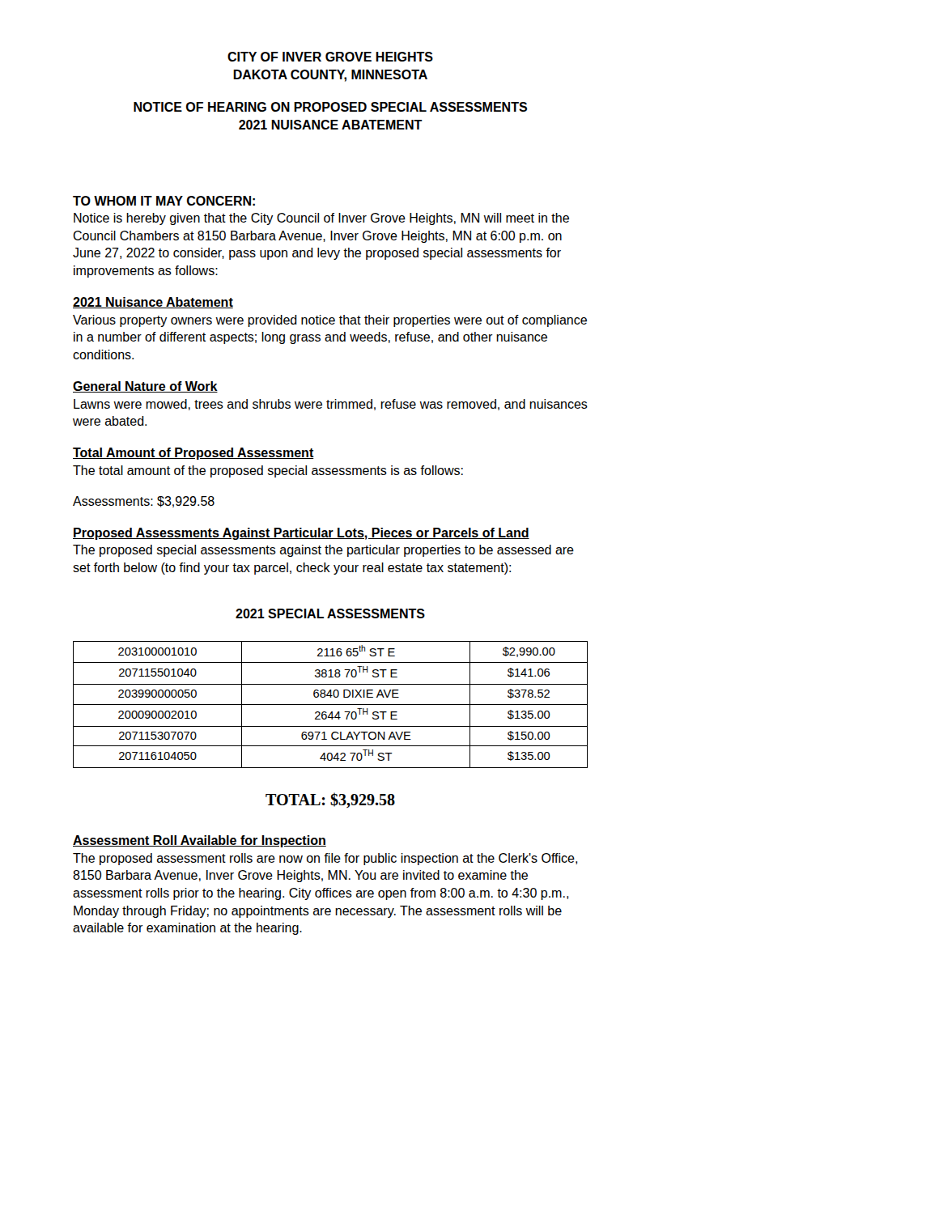CITY OF INVER GROVE HEIGHTS
DAKOTA COUNTY, MINNESOTA
NOTICE OF HEARING ON PROPOSED SPECIAL ASSESSMENTS
2021 NUISANCE ABATEMENT
TO WHOM IT MAY CONCERN:
Notice is hereby given that the City Council of Inver Grove Heights, MN will meet in the Council Chambers at 8150 Barbara Avenue, Inver Grove Heights, MN at 6:00 p.m. on June 27, 2022 to consider, pass upon and levy the proposed special assessments for improvements as follows:
2021 Nuisance Abatement
Various property owners were provided notice that their properties were out of compliance in a number of different aspects; long grass and weeds, refuse, and other nuisance conditions.
General Nature of Work
Lawns were mowed, trees and shrubs were trimmed, refuse was removed, and nuisances were abated.
Total Amount of Proposed Assessment
The total amount of the proposed special assessments is as follows:
Assessments: $3,929.58
Proposed Assessments Against Particular Lots, Pieces or Parcels of Land
The proposed special assessments against the particular properties to be assessed are set forth below (to find your tax parcel, check your real estate tax statement):
2021 SPECIAL ASSESSMENTS
| 203100001010 | 2116 65 th ST E | $2,990.00 |
| 207115501040 | 3818 70 TH ST E | $141.06 |
| 203990000050 | 6840 DIXIE AVE | $378.52 |
| 200090002010 | 2644 70 TH ST E | $135.00 |
| 207115307070 | 6971 CLAYTON AVE | $150.00 |
| 207116104050 | 4042 70 TH ST | $135.00 |
TOTAL: $3,929.58
Assessment Roll Available for Inspection
The proposed assessment rolls are now on file for public inspection at the Clerk's Office, 8150 Barbara Avenue, Inver Grove Heights, MN. You are invited to examine the assessment rolls prior to the hearing. City offices are open from 8:00 a.m. to 4:30 p.m., Monday through Friday; no appointments are necessary. The assessment rolls will be available for examination at the hearing.